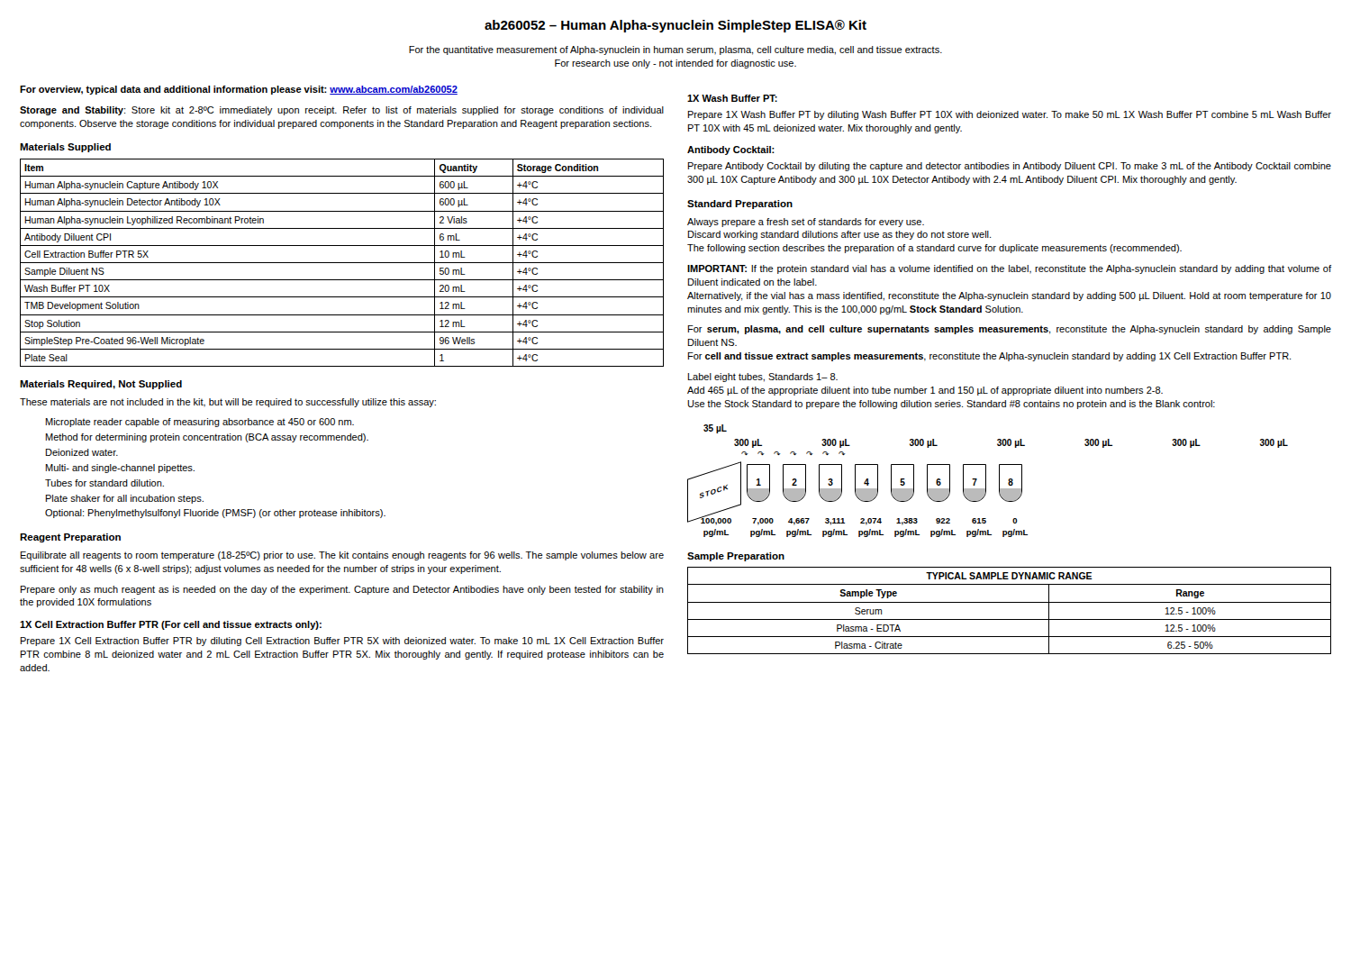ab260052 – Human Alpha-synuclein SimpleStep ELISA® Kit
For the quantitative measurement of Alpha-synuclein in human serum, plasma, cell culture media, cell and tissue extracts.
For research use only - not intended for diagnostic use.
For overview, typical data and additional information please visit: www.abcam.com/ab260052
Storage and Stability: Store kit at 2-8ºC immediately upon receipt. Refer to list of materials supplied for storage conditions of individual components. Observe the storage conditions for individual prepared components in the Standard Preparation and Reagent preparation sections.
Materials Supplied
| Item | Quantity | Storage Condition |
| --- | --- | --- |
| Human Alpha-synuclein Capture Antibody 10X | 600 µL | +4°C |
| Human Alpha-synuclein Detector Antibody 10X | 600 µL | +4°C |
| Human Alpha-synuclein Lyophilized Recombinant Protein | 2 Vials | +4°C |
| Antibody Diluent CPI | 6 mL | +4°C |
| Cell Extraction Buffer PTR 5X | 10 mL | +4°C |
| Sample Diluent NS | 50 mL | +4°C |
| Wash Buffer PT 10X | 20 mL | +4°C |
| TMB Development Solution | 12 mL | +4°C |
| Stop Solution | 12 mL | +4°C |
| SimpleStep Pre-Coated 96-Well Microplate | 96 Wells | +4°C |
| Plate Seal | 1 | +4°C |
Materials Required, Not Supplied
These materials are not included in the kit, but will be required to successfully utilize this assay:
Microplate reader capable of measuring absorbance at 450 or 600 nm.
Method for determining protein concentration (BCA assay recommended).
Deionized water.
Multi- and single-channel pipettes.
Tubes for standard dilution.
Plate shaker for all incubation steps.
Optional: Phenylmethylsulfonyl Fluoride (PMSF) (or other protease inhibitors).
Reagent Preparation
Equilibrate all reagents to room temperature (18-25ºC) prior to use. The kit contains enough reagents for 96 wells. The sample volumes below are sufficient for 48 wells (6 x 8-well strips); adjust volumes as needed for the number of strips in your experiment.
Prepare only as much reagent as is needed on the day of the experiment. Capture and Detector Antibodies have only been tested for stability in the provided 10X formulations
1X Cell Extraction Buffer PTR (For cell and tissue extracts only):
Prepare 1X Cell Extraction Buffer PTR by diluting Cell Extraction Buffer PTR 5X with deionized water. To make 10 mL 1X Cell Extraction Buffer PTR combine 8 mL deionized water and 2 mL Cell Extraction Buffer PTR 5X. Mix thoroughly and gently. If required protease inhibitors can be added.
1X Wash Buffer PT:
Prepare 1X Wash Buffer PT by diluting Wash Buffer PT 10X with deionized water. To make 50 mL 1X Wash Buffer PT combine 5 mL Wash Buffer PT 10X with 45 mL deionized water. Mix thoroughly and gently.
Antibody Cocktail:
Prepare Antibody Cocktail by diluting the capture and detector antibodies in Antibody Diluent CPI. To make 3 mL of the Antibody Cocktail combine 300 µL 10X Capture Antibody and 300 µL 10X Detector Antibody with 2.4 mL Antibody Diluent CPI. Mix thoroughly and gently.
Standard Preparation
Always prepare a fresh set of standards for every use.
Discard working standard dilutions after use as they do not store well.
The following section describes the preparation of a standard curve for duplicate measurements (recommended).
IMPORTANT: If the protein standard vial has a volume identified on the label, reconstitute the Alpha-synuclein standard by adding that volume of Diluent indicated on the label.
Alternatively, if the vial has a mass identified, reconstitute the Alpha-synuclein standard by adding 500 µL Diluent. Hold at room temperature for 10 minutes and mix gently. This is the 100,000 pg/mL Stock Standard Solution.
For serum, plasma, and cell culture supernatants samples measurements, reconstitute the Alpha-synuclein standard by adding Sample Diluent NS.
For cell and tissue extract samples measurements, reconstitute the Alpha-synuclein standard by adding 1X Cell Extraction Buffer PTR.
Label eight tubes, Standards 1– 8.
Add 465 µL of the appropriate diluent into tube number 1 and 150 µL of appropriate diluent into numbers 2-8.
Use the Stock Standard to prepare the following dilution series. Standard #8 contains no protein and is the Blank control:
35 µL
300 µL 300 µL 300 µL 300 µL 300 µL 300 µL 300 µL
↷ ↷ ↷ ↷ ↷ ↷ ↷
STOCK
1
2
3
4
5
6
7
8
100,000
pg/mL
7,000
pg/mL
4,667
pg/mL
3,111
pg/mL
2,074
pg/mL
1,383
pg/mL
922
pg/mL
615
pg/mL
0
pg/mL
Sample Preparation
| TYPICAL SAMPLE DYNAMIC RANGE |
| --- |
| Sample Type | Range |
| Serum | 12.5 - 100% |
| Plasma - EDTA | 12.5 - 100% |
| Plasma - Citrate | 6.25 - 50% |